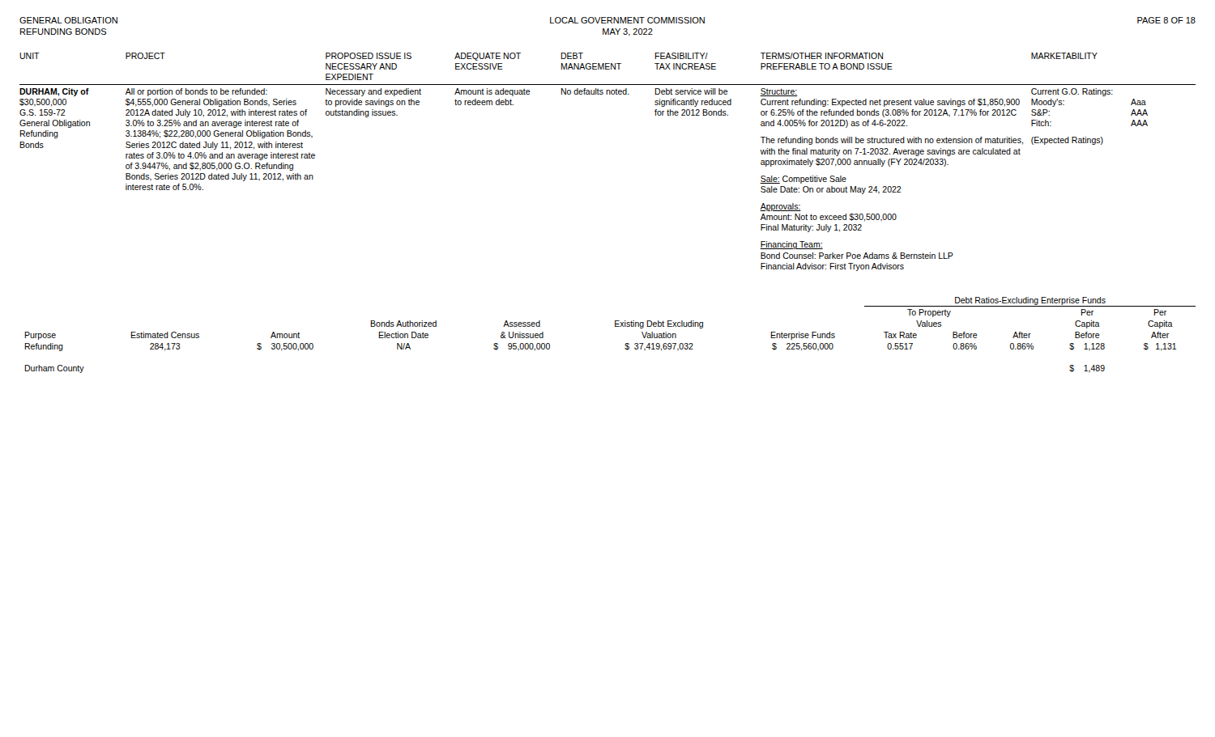GENERAL OBLIGATION
REFUNDING BONDS
LOCAL GOVERNMENT COMMISSION
MAY 3, 2022
PAGE 8 OF 18
| UNIT | PROJECT | PROPOSED ISSUE IS NECESSARY AND EXPEDIENT | ADEQUATE NOT EXCESSIVE | DEBT MANAGEMENT | FEASIBILITY/ TAX INCREASE | TERMS/OTHER INFORMATION PREFERABLE TO A BOND ISSUE | MARKETABILITY |
| --- | --- | --- | --- | --- | --- | --- | --- |
| DURHAM, City of $30,500,000 G.S. 159-72 General Obligation Refunding Bonds | All or portion of bonds to be refunded: $4,555,000 General Obligation Bonds, Series 2012A dated July 10, 2012, with interest rates of 3.0% to 3.25% and an average interest rate of 3.1384%; $22,280,000 General Obligation Bonds, Series 2012C dated July 11, 2012, with interest rates of 3.0% to 4.0% and an average interest rate of 3.9447%, and $2,805,000 G.O. Refunding Bonds, Series 2012D dated July 11, 2012, with an interest rate of 5.0%. | Necessary and expedient to provide savings on the outstanding issues. | Amount is adequate to redeem debt. | No defaults noted. | Debt service will be significantly reduced for the 2012 Bonds. | Structure: Current refunding: Expected net present value savings of $1,850,900 or 6.25% of the refunded bonds (3.08% for 2012A, 7.17% for 2012C and 4.005% for 2012D) as of 4-6-2022. The refunding bonds will be structured with no extension of maturities, with the final maturity on 7-1-2032. Average savings are calculated at approximately $207,000 annually (FY 2024/2033). Sale: Competitive Sale Sale Date: On or about May 24, 2022 Approvals: Amount: Not to exceed $30,500,000 Final Maturity: July 1, 2032 Financing Team: Bond Counsel: Parker Poe Adams & Bernstein LLP Financial Advisor: First Tryon Advisors | Current G.O. Ratings: / Moody's: / Aaa / / S&P: / AAA / / Fitch: / AAA / (Expected Ratings) |
| | Debt Ratios-Excluding Enterprise Funds |
| --- | --- |
| | To Property | | Per | Per |
| | | | Bonds Authorized | Assessed | Existing Debt Excluding | | Values | | Capita | Capita |
| Purpose | Estimated Census | Amount | Election Date | & Unissued | Valuation | Enterprise Funds | Tax Rate | Before | After | Before | After |
| Refunding | 284,173 | $ 30,500,000 | N/A | $ 95,000,000 | $ 37,419,697,032 | $ 225,560,000 | 0.5517 | 0.86% | 0.86% | $ 1,128 | $ 1,131 |
| Durham County | | | | $ 1,489 | |